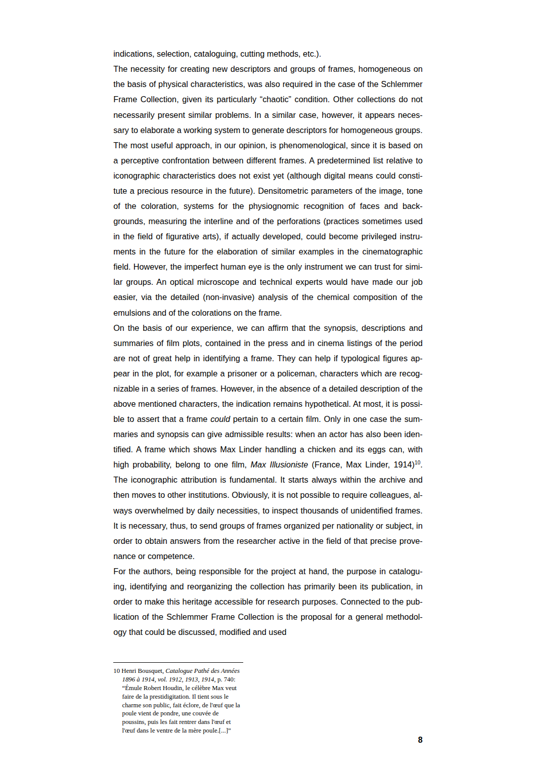indications, selection, cataloguing, cutting methods, etc.).
The necessity for creating new descriptors and groups of frames, homogeneous on the basis of physical characteristics, was also required in the case of the Schlemmer Frame Collection, given its particularly “chaotic” condition. Other collections do not necessarily present similar problems. In a similar case, however, it appears necessary to elaborate a working system to generate descriptors for homogeneous groups. The most useful approach, in our opinion, is phenomenological, since it is based on a perceptive confrontation between different frames. A predetermined list relative to iconographic characteristics does not exist yet (although digital means could constitute a precious resource in the future). Densitometric parameters of the image, tone of the coloration, systems for the physiognomic recognition of faces and backgrounds, measuring the interline and of the perforations (practices sometimes used in the field of figurative arts), if actually developed, could become privileged instruments in the future for the elaboration of similar examples in the cinematographic field. However, the imperfect human eye is the only instrument we can trust for similar groups. An optical microscope and technical experts would have made our job easier, via the detailed (non-invasive) analysis of the chemical composition of the emulsions and of the colorations on the frame.
On the basis of our experience, we can affirm that the synopsis, descriptions and summaries of film plots, contained in the press and in cinema listings of the period are not of great help in identifying a frame. They can help if typological figures appear in the plot, for example a prisoner or a policeman, characters which are recognizable in a series of frames. However, in the absence of a detailed description of the above mentioned characters, the indication remains hypothetical. At most, it is possible to assert that a frame could pertain to a certain film. Only in one case the summaries and synopsis can give admissible results: when an actor has also been identified. A frame which shows Max Linder handling a chicken and its eggs can, with high probability, belong to one film, Max Illusioniste (France, Max Linder, 1914)10. The iconographic attribution is fundamental. It starts always within the archive and then moves to other institutions. Obviously, it is not possible to require colleagues, always overwhelmed by daily necessities, to inspect thousands of unidentified frames. It is necessary, thus, to send groups of frames organized per nationality or subject, in order to obtain answers from the researcher active in the field of that precise provenance or competence.
For the authors, being responsible for the project at hand, the purpose in cataloguing, identifying and reorganizing the collection has primarily been its publication, in order to make this heritage accessible for research purposes. Connected to the publication of the Schlemmer Frame Collection is the proposal for a general methodology that could be discussed, modified and used
10 Henri Bousquet, Catalogue Pathé des Années 1896 à 1914, vol. 1912, 1913, 1914, p. 740: “Émule Robert Houdin, le célèbre Max veut faire de la prestidigitation. Il tient sous le charme son public, fait éclore, de l'œuf que la poule vient de pondre, une couvée de poussins, puis les fait rentrer dans l'œuf et l'œuf dans le ventre de la mère poule.[...]”
8